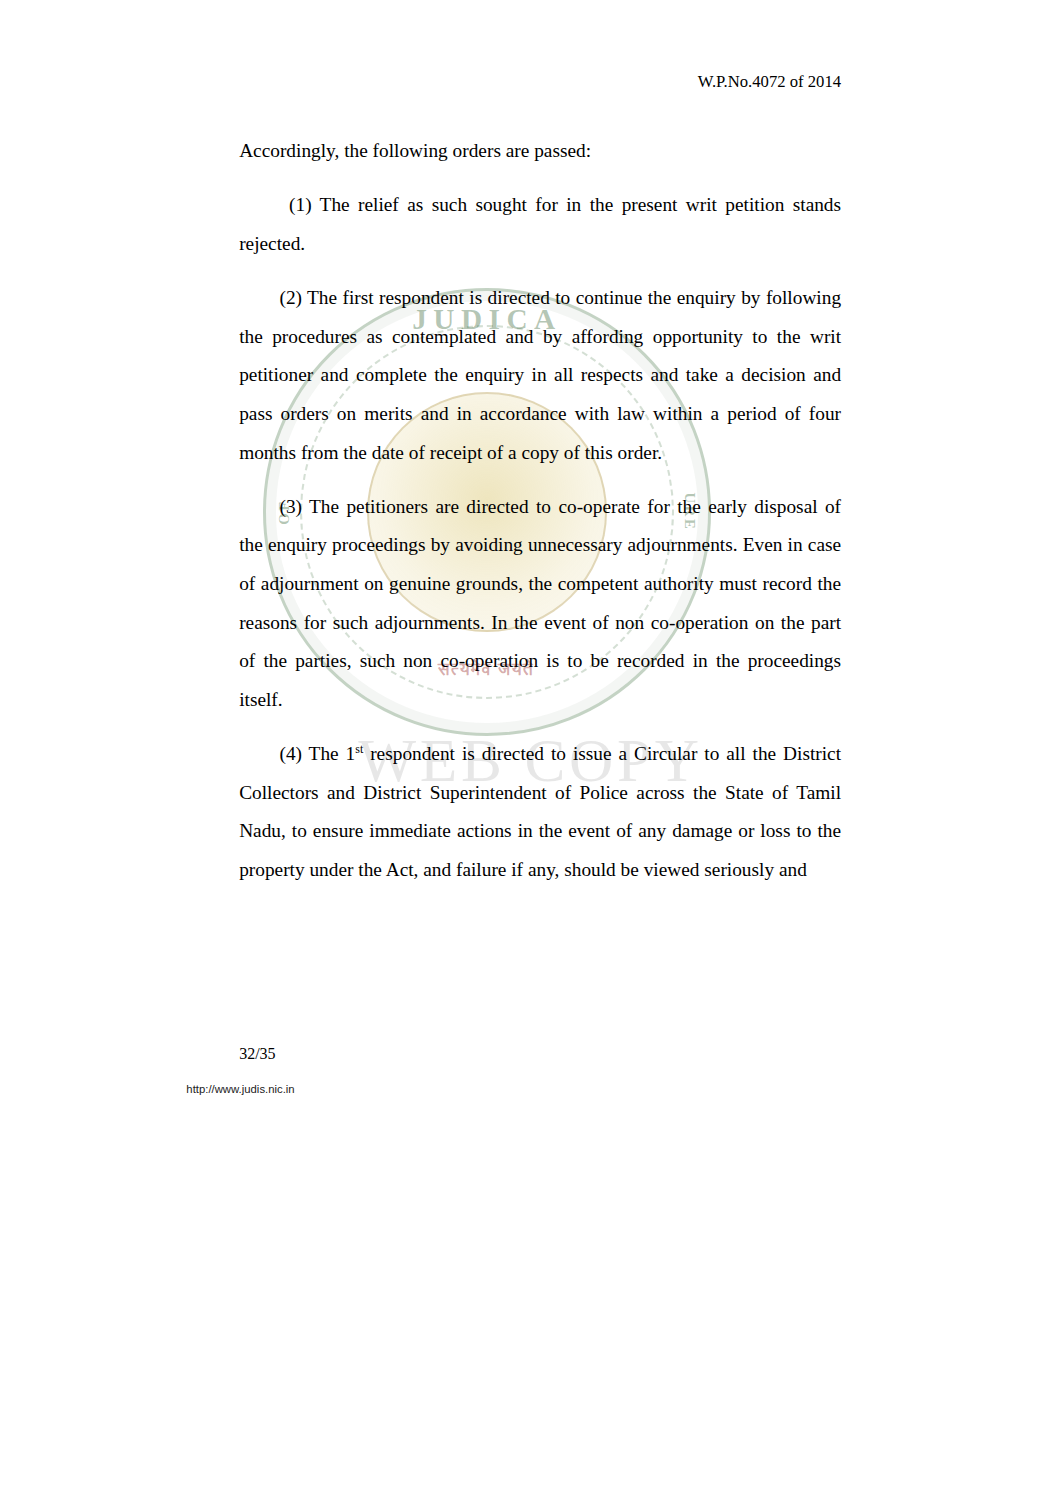JUDICA
OF
URE
सत्यमेव जयते
WEB COPY
W.P.No.4072 of 2014
Accordingly, the following orders are passed:
(1) The relief as such sought for in the present writ petition stands rejected.
(2) The first respondent is directed to continue the enquiry by following the procedures as contemplated and by affording opportunity to the writ petitioner and complete the enquiry in all respects and take a decision and pass orders on merits and in accordance with law within a period of four months from the date of receipt of a copy of this order.
(3) The petitioners are directed to co-operate for the early disposal of the enquiry proceedings by avoiding unnecessary adjournments. Even in case of adjournment on genuine grounds, the competent authority must record the reasons for such adjournments. In the event of non co-operation on the part of the parties, such non co-operation is to be recorded in the proceedings itself.
(4) The 1st respondent is directed to issue a Circular to all the District Collectors and District Superintendent of Police across the State of Tamil Nadu, to ensure immediate actions in the event of any damage or loss to the property under the Act, and failure if any, should be viewed seriously and
32/35
http://www.judis.nic.in